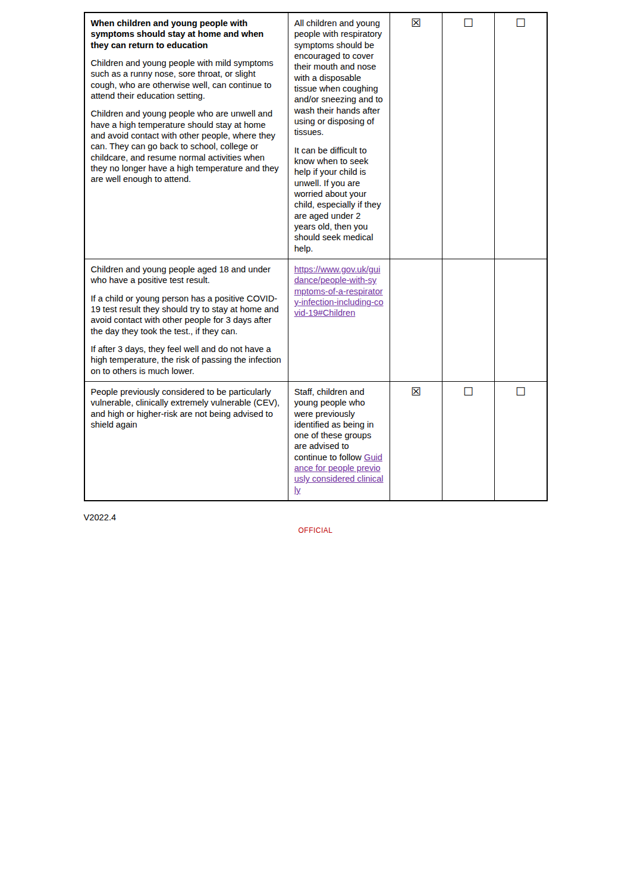| When children and young people with symptoms should stay at home and when they can return to education Children and young people with mild symptoms such as a runny nose, sore throat, or slight cough, who are otherwise well, can continue to attend their education setting. Children and young people who are unwell and have a high temperature should stay at home and avoid contact with other people, where they can. They can go back to school, college or childcare, and resume normal activities when they no longer have a high temperature and they are well enough to attend. | All children and young people with respiratory symptoms should be encouraged to cover their mouth and nose with a disposable tissue when coughing and/or sneezing and to wash their hands after using or disposing of tissues. It can be difficult to know when to seek help if your child is unwell. If you are worried about your child, especially if they are aged under 2 years old, then you should seek medical help. | ☒ | ☐ | ☐ |
| Children and young people aged 18 and under who have a positive test result. If a child or young person has a positive COVID-19 test result they should try to stay at home and avoid contact with other people for 3 days after the day they took the test., if they can. If after 3 days, they feel well and do not have a high temperature, the risk of passing the infection on to others is much lower. | https://www.gov.uk/guidance/people-with-symptoms-of-a-respiratory-infection-including-covid-19#Children | | | |
| People previously considered to be particularly vulnerable, clinically extremely vulnerable (CEV), and high or higher-risk are not being advised to shield again | Staff, children and young people who were previously identified as being in one of these groups are advised to continue to follow Guidance for people previously considered clinically | ☒ | ☐ | ☐ |
V2022.4
OFFICIAL